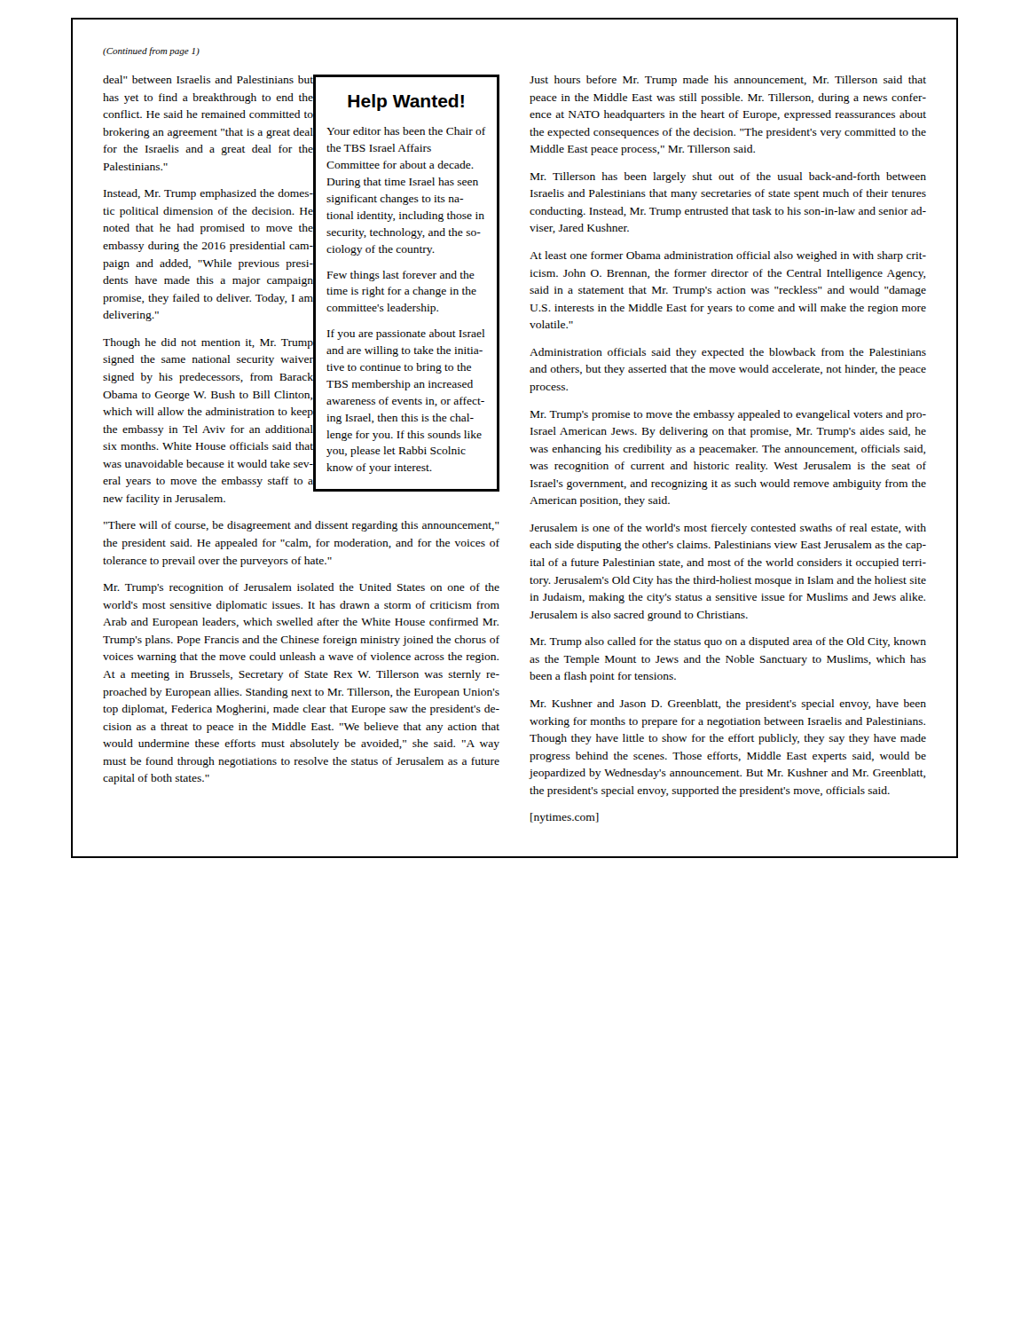(Continued from page 1)
Help Wanted!
Your editor has been the Chair of the TBS Israel Affairs Committee for about a decade. During that time Israel has seen significant changes to its national identity, including those in security, technology, and the sociology of the country.
Few things last forever and the time is right for a change in the committee's leadership.
If you are passionate about Israel and are willing to take the initiative to continue to bring to the TBS membership an increased awareness of events in, or affecting Israel, then this is the challenge for you. If this sounds like you, please let Rabbi Scolnic know of your interest.
deal" between Israelis and Palestinians but has yet to find a breakthrough to end the conflict. He said he remained committed to brokering an agreement "that is a great deal for the Israelis and a great deal for the Palestinians."
Instead, Mr. Trump emphasized the domestic political dimension of the decision. He noted that he had promised to move the embassy during the 2016 presidential campaign and added, "While previous presidents have made this a major campaign promise, they failed to deliver. Today, I am delivering."
Though he did not mention it, Mr. Trump signed the same national security waiver signed by his predecessors, from Barack Obama to George W. Bush to Bill Clinton, which will allow the administration to keep the embassy in Tel Aviv for an additional six months. White House officials said that was unavoidable because it would take several years to move the embassy staff to a new facility in Jerusalem.
"There will of course, be disagreement and dissent regarding this announcement," the president said. He appealed for "calm, for moderation, and for the voices of tolerance to prevail over the purveyors of hate."
Mr. Trump's recognition of Jerusalem isolated the United States on one of the world's most sensitive diplomatic issues. It has drawn a storm of criticism from Arab and European leaders, which swelled after the White House confirmed Mr. Trump's plans. Pope Francis and the Chinese foreign ministry joined the chorus of voices warning that the move could unleash a wave of violence across the region. At a meeting in Brussels, Secretary of State Rex W. Tillerson was sternly reproached by European allies. Standing next to Mr. Tillerson, the European Union's top diplomat, Federica Mogherini, made clear that Europe saw the president's decision as a threat to peace in the Middle East. "We believe that any action that would undermine these efforts must absolutely be avoided," she said. "A way must be found through negotiations to resolve the status of Jerusalem as a future capital of both states."
Just hours before Mr. Trump made his announcement, Mr. Tillerson said that peace in the Middle East was still possible. Mr. Tillerson, during a news conference at NATO headquarters in the heart of Europe, expressed reassurances about the expected consequences of the decision. "The president's very committed to the Middle East peace process," Mr. Tillerson said.
Mr. Tillerson has been largely shut out of the usual back-and-forth between Israelis and Palestinians that many secretaries of state spent much of their tenures conducting. Instead, Mr. Trump entrusted that task to his son-in-law and senior adviser, Jared Kushner.
At least one former Obama administration official also weighed in with sharp criticism. John O. Brennan, the former director of the Central Intelligence Agency, said in a statement that Mr. Trump's action was "reckless" and would "damage U.S. interests in the Middle East for years to come and will make the region more volatile."
Administration officials said they expected the blowback from the Palestinians and others, but they asserted that the move would accelerate, not hinder, the peace process.
Mr. Trump's promise to move the embassy appealed to evangelical voters and pro-Israel American Jews. By delivering on that promise, Mr. Trump's aides said, he was enhancing his credibility as a peacemaker. The announcement, officials said, was recognition of current and historic reality. West Jerusalem is the seat of Israel's government, and recognizing it as such would remove ambiguity from the American position, they said.
Jerusalem is one of the world's most fiercely contested swaths of real estate, with each side disputing the other's claims. Palestinians view East Jerusalem as the capital of a future Palestinian state, and most of the world considers it occupied territory. Jerusalem's Old City has the third-holiest mosque in Islam and the holiest site in Judaism, making the city's status a sensitive issue for Muslims and Jews alike. Jerusalem is also sacred ground to Christians.
Mr. Trump also called for the status quo on a disputed area of the Old City, known as the Temple Mount to Jews and the Noble Sanctuary to Muslims, which has been a flash point for tensions.
Mr. Kushner and Jason D. Greenblatt, the president's special envoy, have been working for months to prepare for a negotiation between Israelis and Palestinians. Though they have little to show for the effort publicly, they say they have made progress behind the scenes. Those efforts, Middle East experts said, would be jeopardized by Wednesday's announcement. But Mr. Kushner and Mr. Greenblatt, the president's special envoy, supported the president's move, officials said.
[nytimes.com]